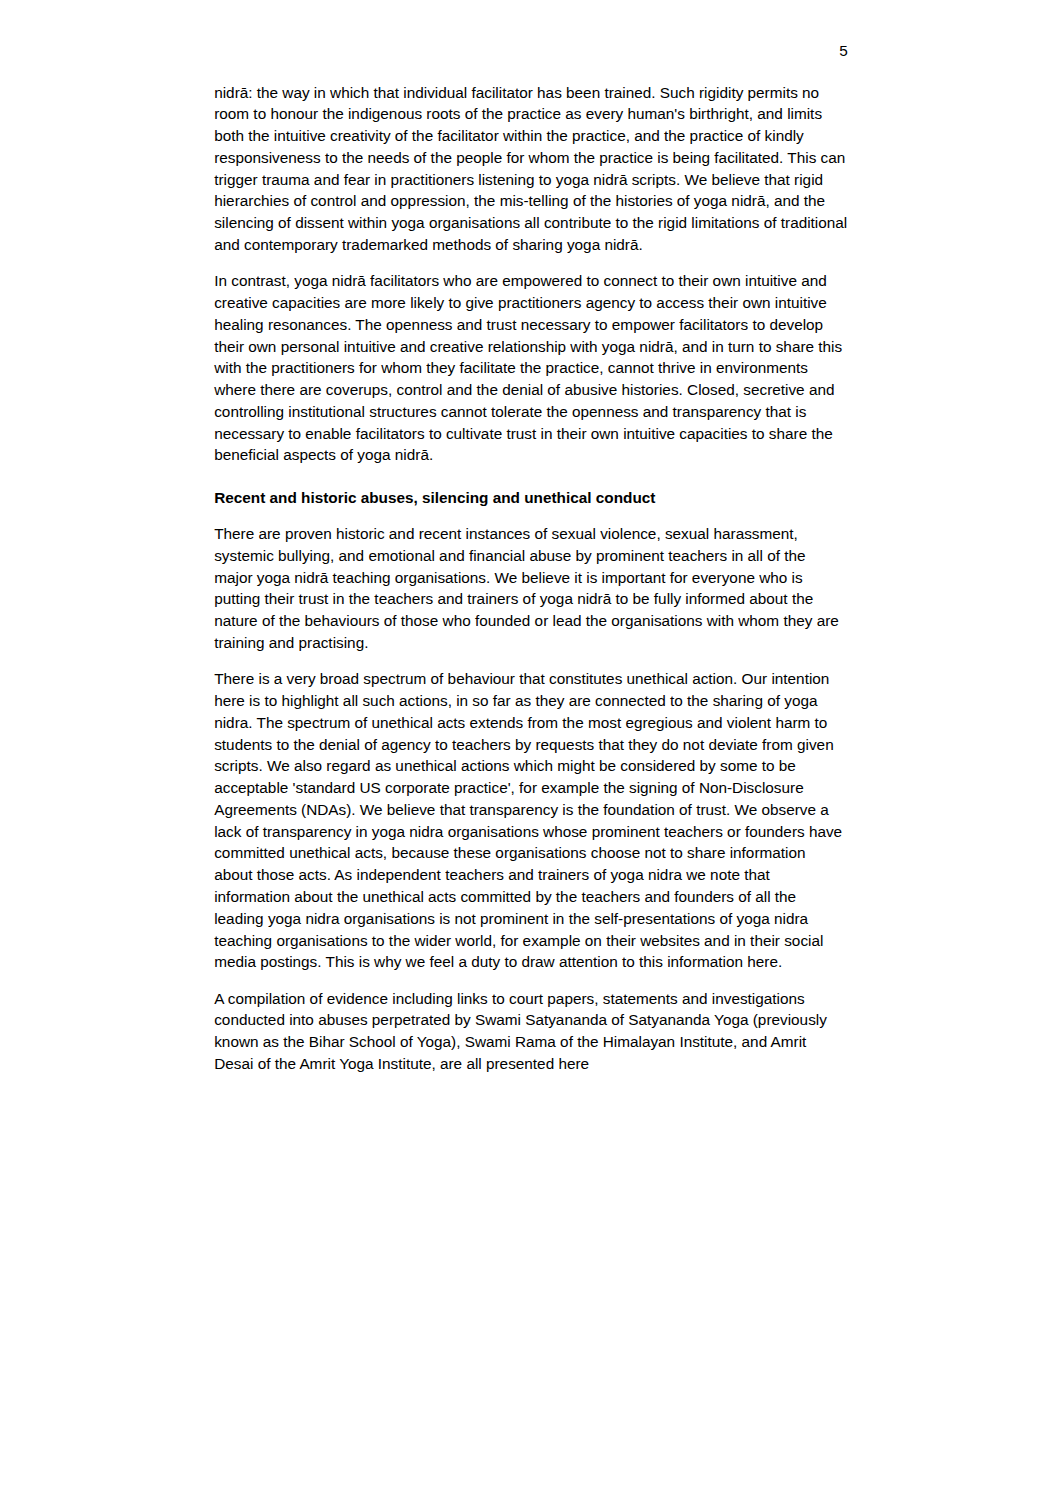5
nidrā: the way in which that individual facilitator has been trained. Such rigidity permits no room to honour the indigenous roots of the practice as every human's birthright, and limits both the intuitive creativity of the facilitator within the practice, and the practice of kindly responsiveness to the needs of the people for whom the practice is being facilitated. This can trigger trauma and fear in practitioners listening to yoga nidrā scripts. We believe that rigid hierarchies of control and oppression, the mis-telling of the histories of yoga nidrā, and the silencing of dissent within yoga organisations all contribute to the rigid limitations of traditional and contemporary trademarked methods of sharing yoga nidrā.
In contrast, yoga nidrā facilitators who are empowered to connect to their own intuitive and creative capacities are more likely to give practitioners agency to access their own intuitive healing resonances. The openness and trust necessary to empower facilitators to develop their own personal intuitive and creative relationship with yoga nidrā, and in turn to share this with the practitioners for whom they facilitate the practice, cannot thrive in environments where there are coverups, control and the denial of abusive histories. Closed, secretive and controlling institutional structures cannot tolerate the openness and transparency that is necessary to enable facilitators to cultivate trust in their own intuitive capacities to share the beneficial aspects of yoga nidrā.
Recent and historic abuses, silencing and unethical conduct
There are proven historic and recent instances of sexual violence, sexual harassment, systemic bullying, and emotional and financial abuse by prominent teachers in all of the major yoga nidrā teaching organisations. We believe it is important for everyone who is putting their trust in the teachers and trainers of yoga nidrā to be fully informed about the nature of the behaviours of those who founded or lead the organisations with whom they are training and practising.
There is a very broad spectrum of behaviour that constitutes unethical action. Our intention here is to highlight all such actions, in so far as they are connected to the sharing of yoga nidra. The spectrum of unethical acts extends from the most egregious and violent harm to students to the denial of agency to teachers by requests that they do not deviate from given scripts. We also regard as unethical actions which might be considered by some to be acceptable 'standard US corporate practice', for example the signing of Non-Disclosure Agreements (NDAs). We believe that transparency is the foundation of trust. We observe a lack of transparency in yoga nidra organisations whose prominent teachers or founders have committed unethical acts, because these organisations choose not to share information about those acts. As independent teachers and trainers of yoga nidra we note that information about the unethical acts committed by the teachers and founders of all the leading yoga nidra organisations is not prominent in the self-presentations of yoga nidra teaching organisations to the wider world, for example on their websites and in their social media postings. This is why we feel a duty to draw attention to this information here.
A compilation of evidence including links to court papers, statements and investigations conducted into abuses perpetrated by Swami Satyananda of Satyananda Yoga (previously known as the Bihar School of Yoga), Swami Rama of the Himalayan Institute, and Amrit Desai of the Amrit Yoga Institute, are all presented here